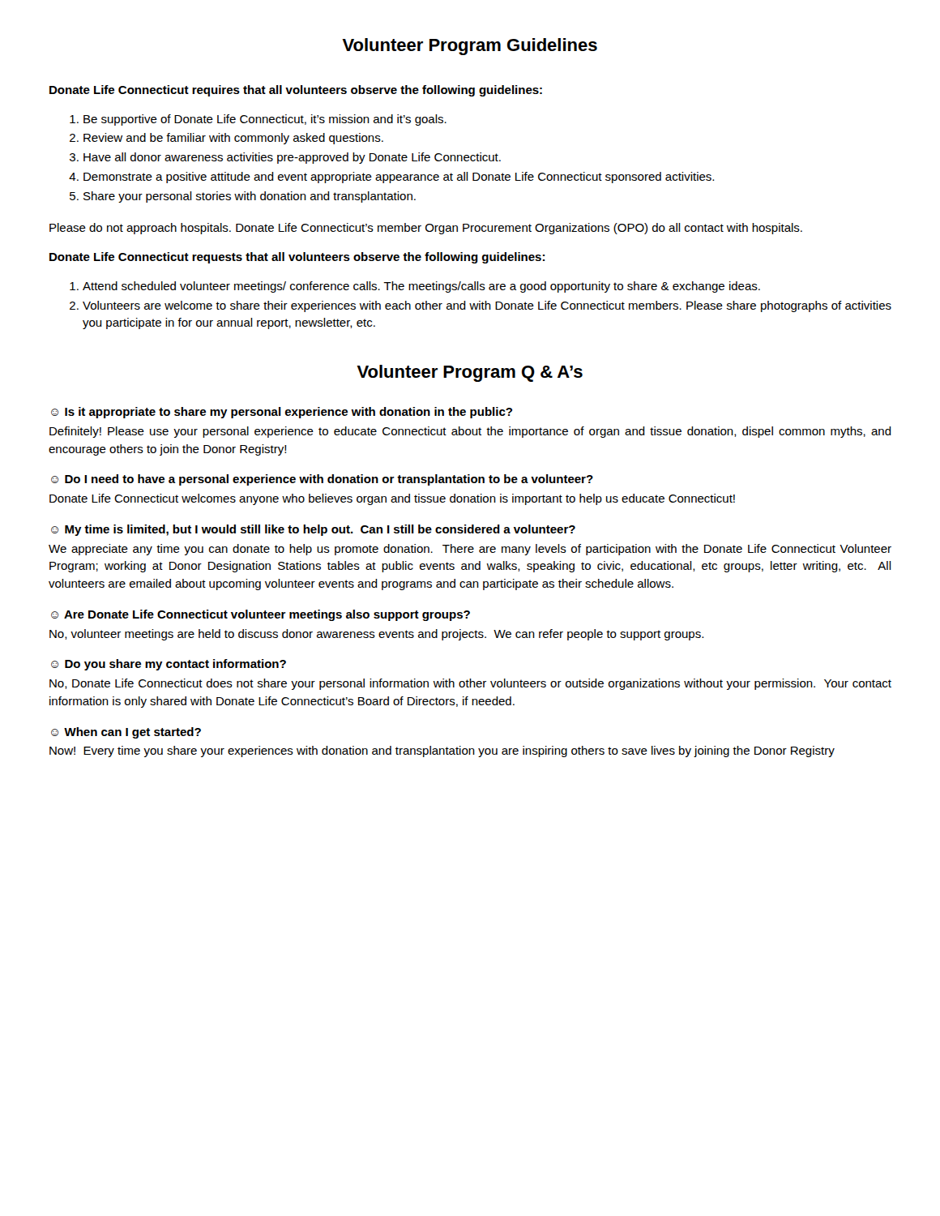Volunteer Program Guidelines
Donate Life Connecticut requires that all volunteers observe the following guidelines:
Be supportive of Donate Life Connecticut, it’s mission and it’s goals.
Review and be familiar with commonly asked questions.
Have all donor awareness activities pre-approved by Donate Life Connecticut.
Demonstrate a positive attitude and event appropriate appearance at all Donate Life Connecticut sponsored activities.
Share your personal stories with donation and transplantation.
Please do not approach hospitals. Donate Life Connecticut’s member Organ Procurement Organizations (OPO) do all contact with hospitals.
Donate Life Connecticut requests that all volunteers observe the following guidelines:
Attend scheduled volunteer meetings/ conference calls. The meetings/calls are a good opportunity to share & exchange ideas.
Volunteers are welcome to share their experiences with each other and with Donate Life Connecticut members. Please share photographs of activities you participate in for our annual report, newsletter, etc.
Volunteer Program Q & A’s
☺ Is it appropriate to share my personal experience with donation in the public?
Definitely! Please use your personal experience to educate Connecticut about the importance of organ and tissue donation, dispel common myths, and encourage others to join the Donor Registry!
☺ Do I need to have a personal experience with donation or transplantation to be a volunteer?
Donate Life Connecticut welcomes anyone who believes organ and tissue donation is important to help us educate Connecticut!
☺ My time is limited, but I would still like to help out. Can I still be considered a volunteer?
We appreciate any time you can donate to help us promote donation. There are many levels of participation with the Donate Life Connecticut Volunteer Program; working at Donor Designation Stations tables at public events and walks, speaking to civic, educational, etc groups, letter writing, etc. All volunteers are emailed about upcoming volunteer events and programs and can participate as their schedule allows.
☺ Are Donate Life Connecticut volunteer meetings also support groups?
No, volunteer meetings are held to discuss donor awareness events and projects. We can refer people to support groups.
☺ Do you share my contact information?
No, Donate Life Connecticut does not share your personal information with other volunteers or outside organizations without your permission. Your contact information is only shared with Donate Life Connecticut’s Board of Directors, if needed.
☺ When can I get started?
Now! Every time you share your experiences with donation and transplantation you are inspiring others to save lives by joining the Donor Registry